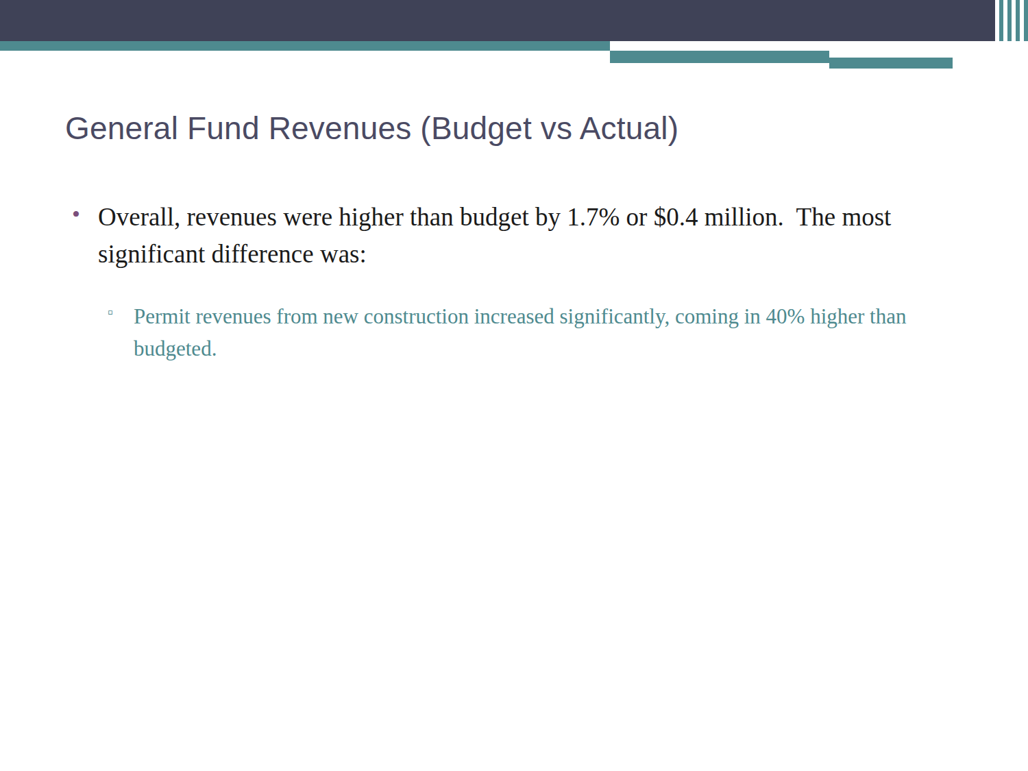General Fund Revenues (Budget vs Actual)
Overall, revenues were higher than budget by 1.7% or $0.4 million. The most significant difference was:
Permit revenues from new construction increased significantly, coming in 40% higher than budgeted.